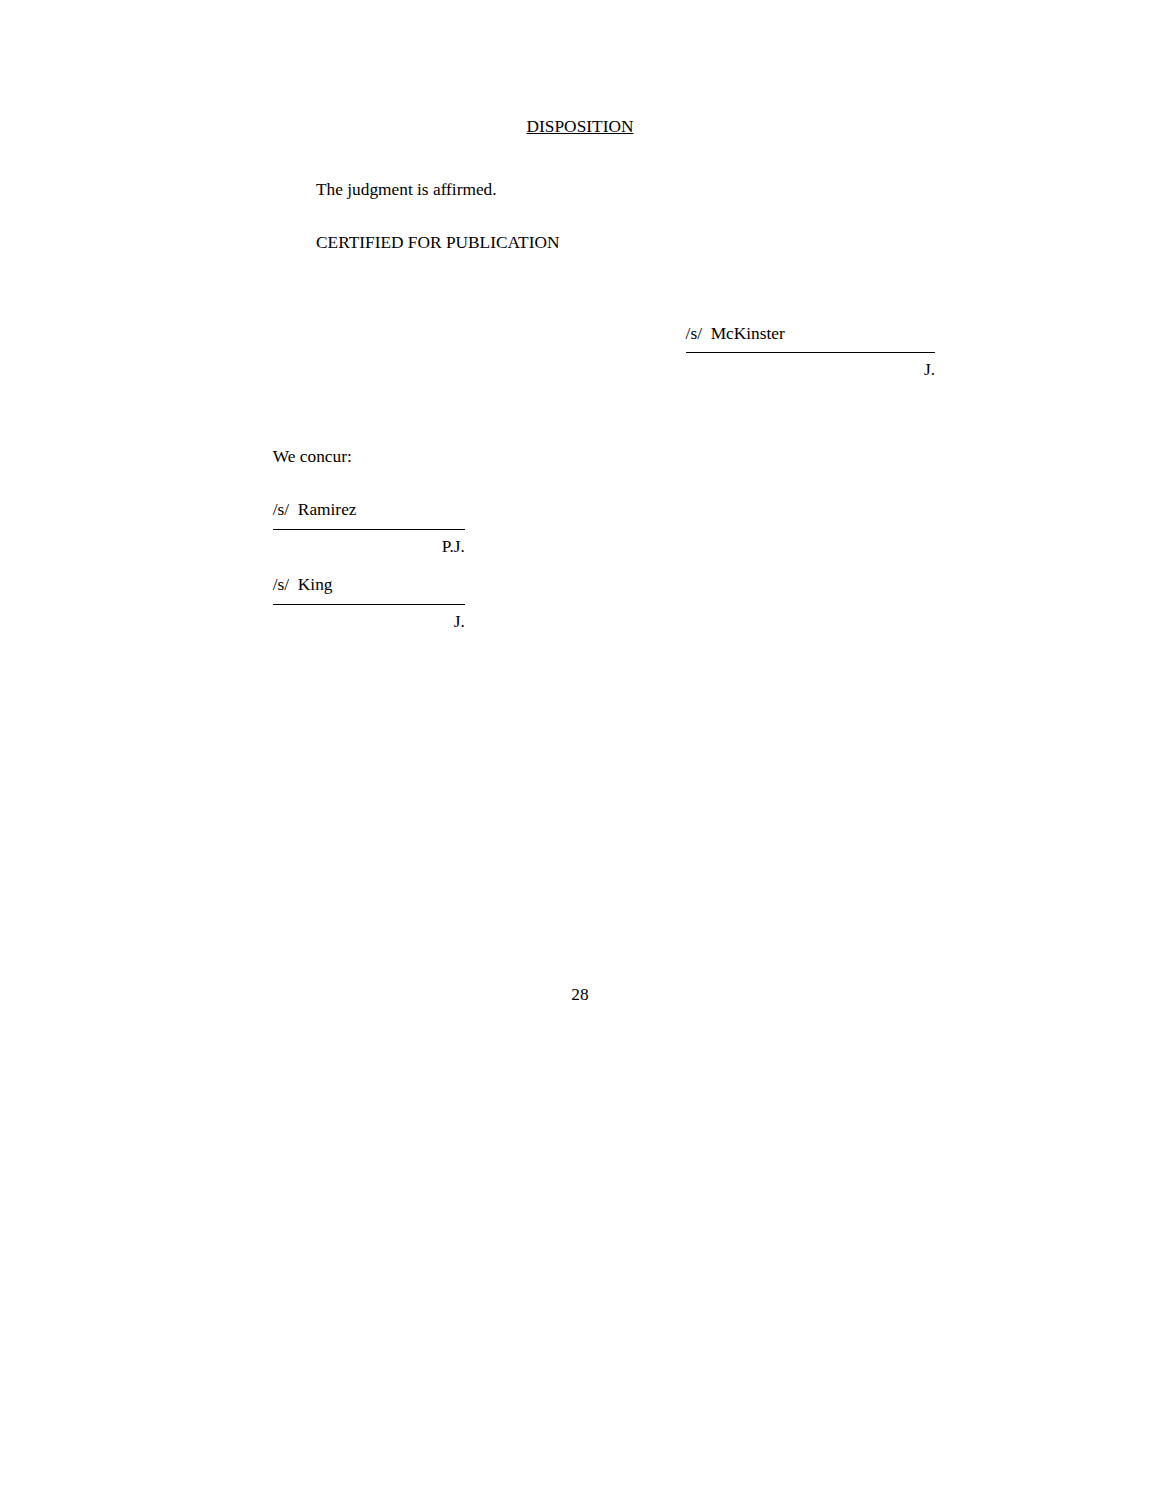DISPOSITION
The judgment is affirmed.
CERTIFIED FOR PUBLICATION
/s/ McKinster
J.
We concur:
/s/ Ramirez
P.J.
/s/ King
J.
28